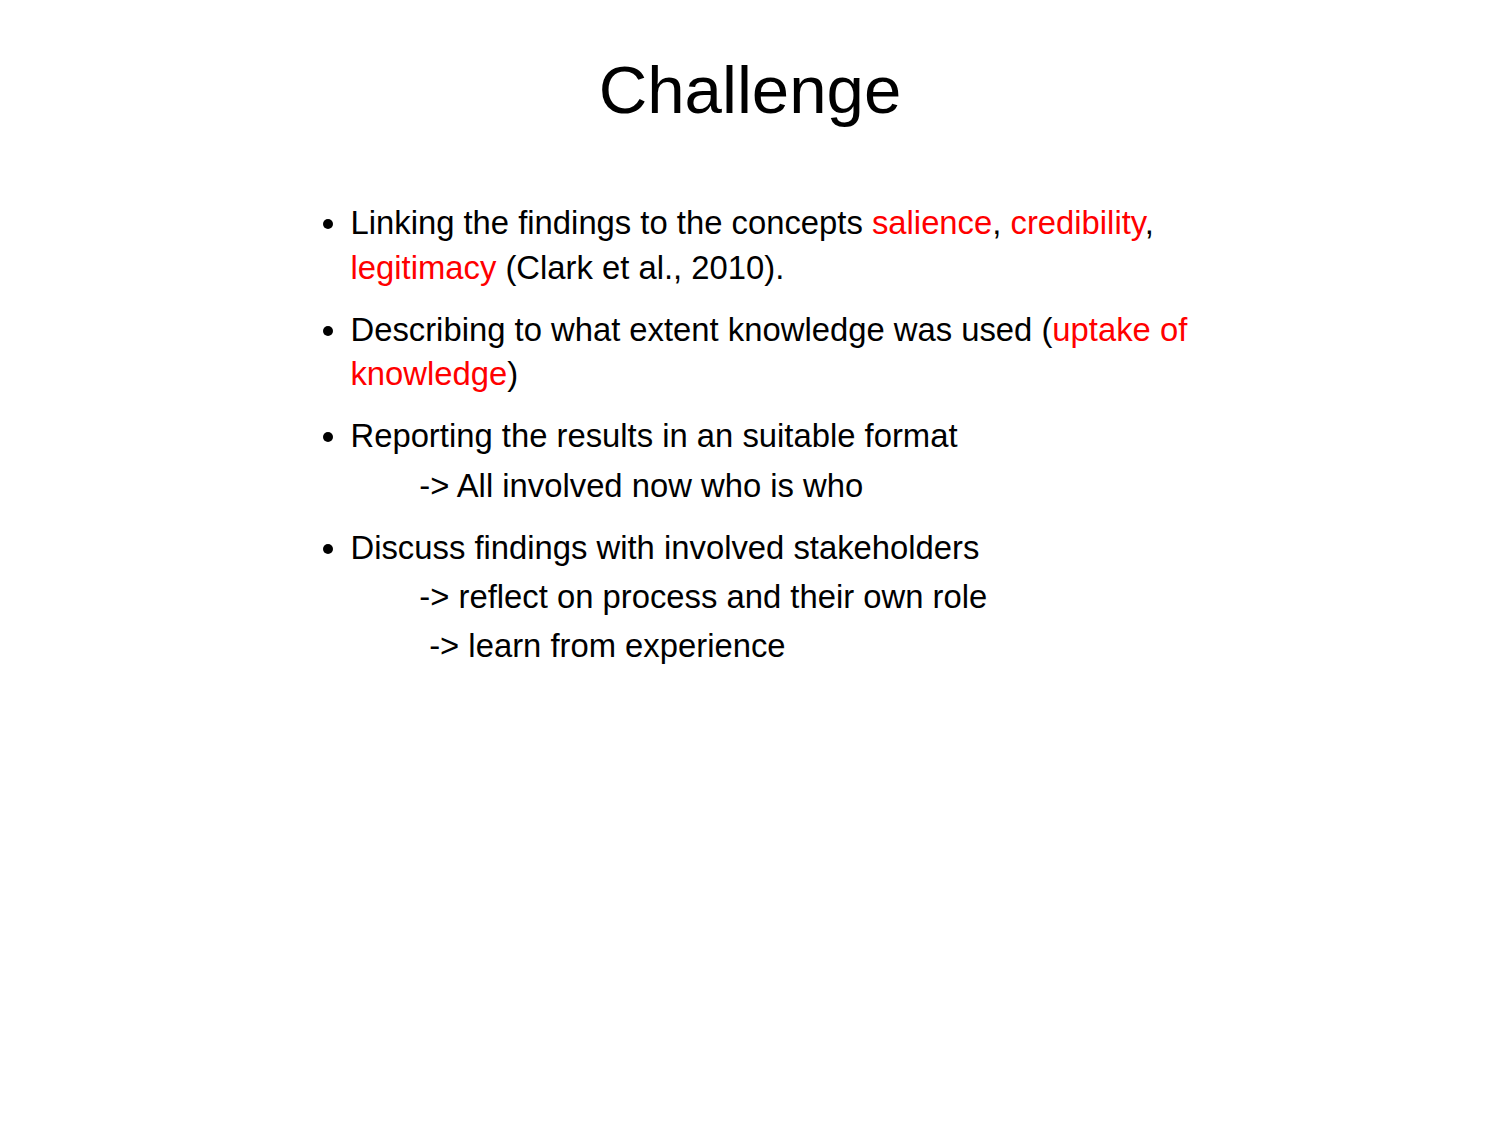Challenge
Linking the findings to the concepts salience, credibility, legitimacy (Clark et al., 2010).
Describing to what extent knowledge was used (uptake of knowledge)
Reporting the results in an suitable format -> All involved now who is who
Discuss findings with involved stakeholders -> reflect on process and their own role -> learn from experience